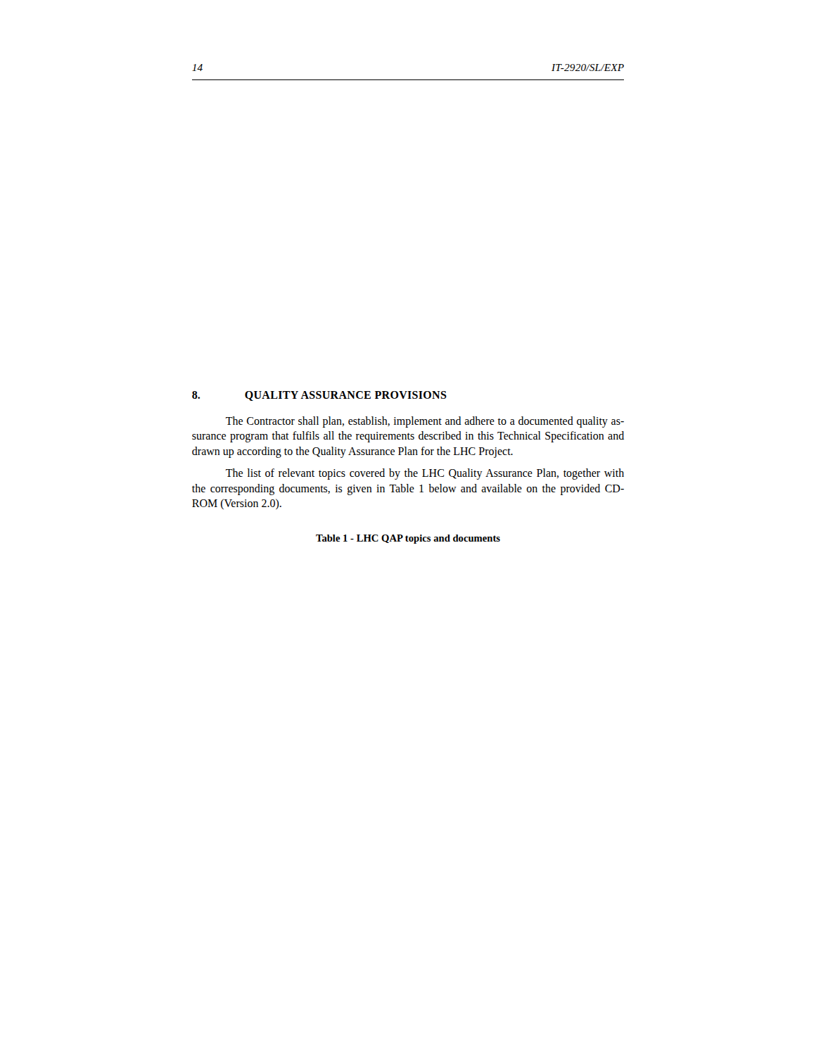14 IT-2920/SL/EXP
8. QUALITY ASSURANCE PROVISIONS
The Contractor shall plan, establish, implement and adhere to a documented quality assurance program that fulfils all the requirements described in this Technical Specification and drawn up according to the Quality Assurance Plan for the LHC Project.
The list of relevant topics covered by the LHC Quality Assurance Plan, together with the corresponding documents, is given in Table 1 below and available on the provided CD-ROM (Version 2.0).
Table 1 - LHC QAP topics and documents